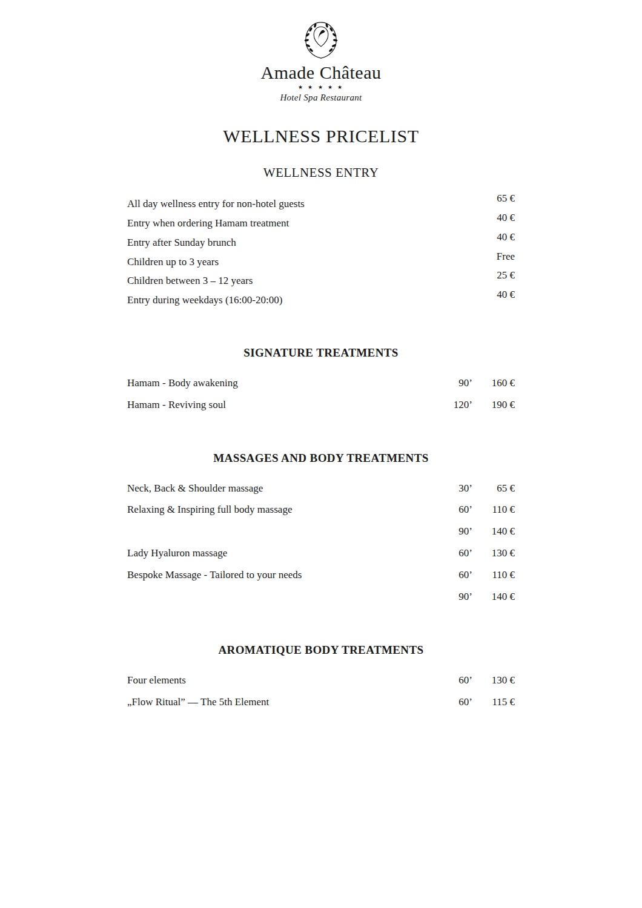Amade Château
★ ★ ★ ★ ★
Hotel Spa Restaurant
WELLNESS PRICELIST
WELLNESS ENTRY
All day wellness entry for non-hotel guests 65 €
Entry when ordering Hamam treatment 40 €
Entry after Sunday brunch 40 €
Children up to 3 years Free
Children between 3 – 12 years 25 €
Entry during weekdays (16:00-20:00) 40 €
SIGNATURE TREATMENTS
| Hamam - Body awakening | 90’ | 160 € |
| Hamam - Reviving soul | 120’ | 190 € |
MASSAGES AND BODY TREATMENTS
| Neck, Back & Shoulder massage | 30’ | 65 € |
| Relaxing & Inspiring full body massage | 60’ | 110 € |
| | 90’ | 140 € |
| Lady Hyaluron massage | 60’ | 130 € |
| Bespoke Massage - Tailored to your needs | 60’ | 110 € |
| | 90’ | 140 € |
AROMATIQUE BODY TREATMENTS
| Four elements | 60’ | 130 € |
| „Flow Ritual” — The 5th Element | 60’ | 115 € |